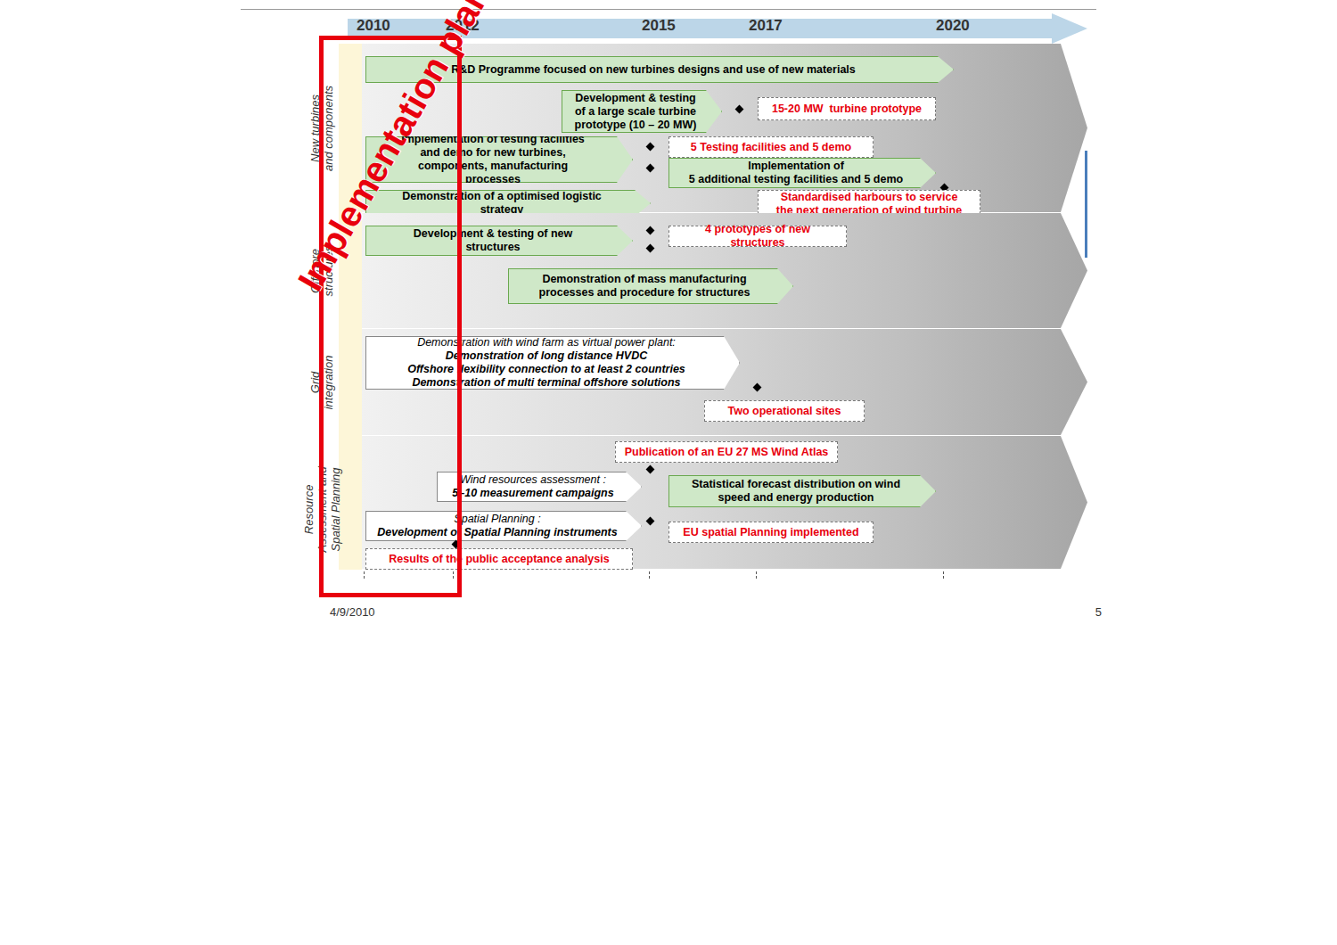2010 2012 2015 2017 2020
New turbines
and components
R&D Programme focused on new turbines designs and use of new materials
Development & testing
of a large scale turbine
prototype (10 – 20 MW)
15-20 MW turbine prototype
Implementation of testing facilities
and demo for new turbines,
components, manufacturing
processes
5 Testing facilities and 5 demo
Implementation of
5 additional testing facilities and 5 demo
Demonstration of a optimised logistic
strategy
Standardised harbours to service
the next generation of wind turbine
Offshore
structures
Development & testing of new
structures
4 prototypes of new structures
Demonstration of mass manufacturing
processes and procedure for structures
Grid
integration
Demonstration with wind farm as virtual power plant:
Demonstration of long distance HVDC
Offshore flexibility connection to at least 2 countries
Demonstration of multi terminal offshore solutions
Two operational sites
Resource
Assessment and
Spatial Planning
Publication of an EU 27 MS Wind Atlas
Wind resources assessment :
5–10 measurement campaigns
Statistical forecast distribution on wind
speed and energy production
Spatial Planning :
Development of Spatial Planning instruments
EU spatial Planning implemented
Results of the public acceptance analysis
Implementation plan
4/9/2010
5